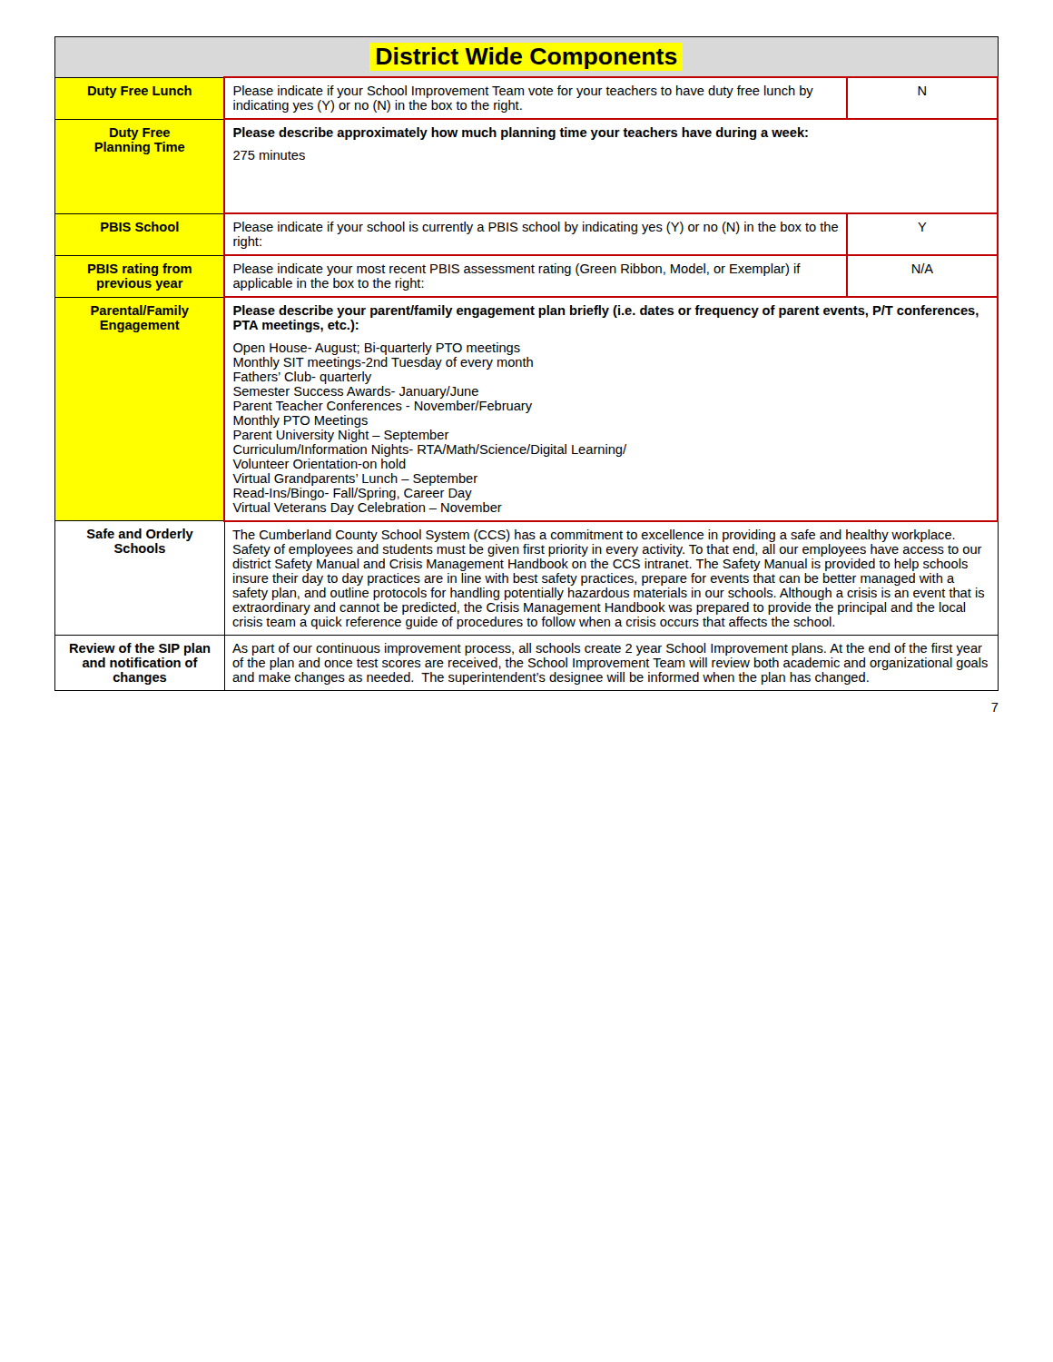| District Wide Components |
| Duty Free Lunch | Please indicate if your School Improvement Team vote for your teachers to have duty free lunch by indicating yes (Y) or no (N) in the box to the right. | N |
| Duty Free Planning Time | Please describe approximately how much planning time your teachers have during a week: 275 minutes |
| PBIS School | Please indicate if your school is currently a PBIS school by indicating yes (Y) or no (N) in the box to the right: | Y |
| PBIS rating from previous year | Please indicate your most recent PBIS assessment rating (Green Ribbon, Model, or Exemplar) if applicable in the box to the right: | N/A |
| Parental/Family Engagement | Please describe your parent/family engagement plan briefly (i.e. dates or frequency of parent events, P/T conferences, PTA meetings, etc.): Open House- August; Bi-quarterly PTO meetings Monthly SIT meetings-2nd Tuesday of every month Fathers’ Club- quarterly Semester Success Awards- January/June Parent Teacher Conferences - November/February Monthly PTO Meetings Parent University Night – September Curriculum/Information Nights- RTA/Math/Science/Digital Learning/ Volunteer Orientation-on hold Virtual Grandparents’ Lunch – September Read-Ins/Bingo- Fall/Spring, Career Day Virtual Veterans Day Celebration – November |
| Safe and Orderly Schools | The Cumberland County School System (CCS) has a commitment to excellence in providing a safe and healthy workplace. Safety of employees and students must be given first priority in every activity. To that end, all our employees have access to our district Safety Manual and Crisis Management Handbook on the CCS intranet. The Safety Manual is provided to help schools insure their day to day practices are in line with best safety practices, prepare for events that can be better managed with a safety plan, and outline protocols for handling potentially hazardous materials in our schools. Although a crisis is an event that is extraordinary and cannot be predicted, the Crisis Management Handbook was prepared to provide the principal and the local crisis team a quick reference guide of procedures to follow when a crisis occurs that affects the school. |
| Review of the SIP plan and notification of changes | As part of our continuous improvement process, all schools create 2 year School Improvement plans. At the end of the first year of the plan and once test scores are received, the School Improvement Team will review both academic and organizational goals and make changes as needed. The superintendent’s designee will be informed when the plan has changed. |
7